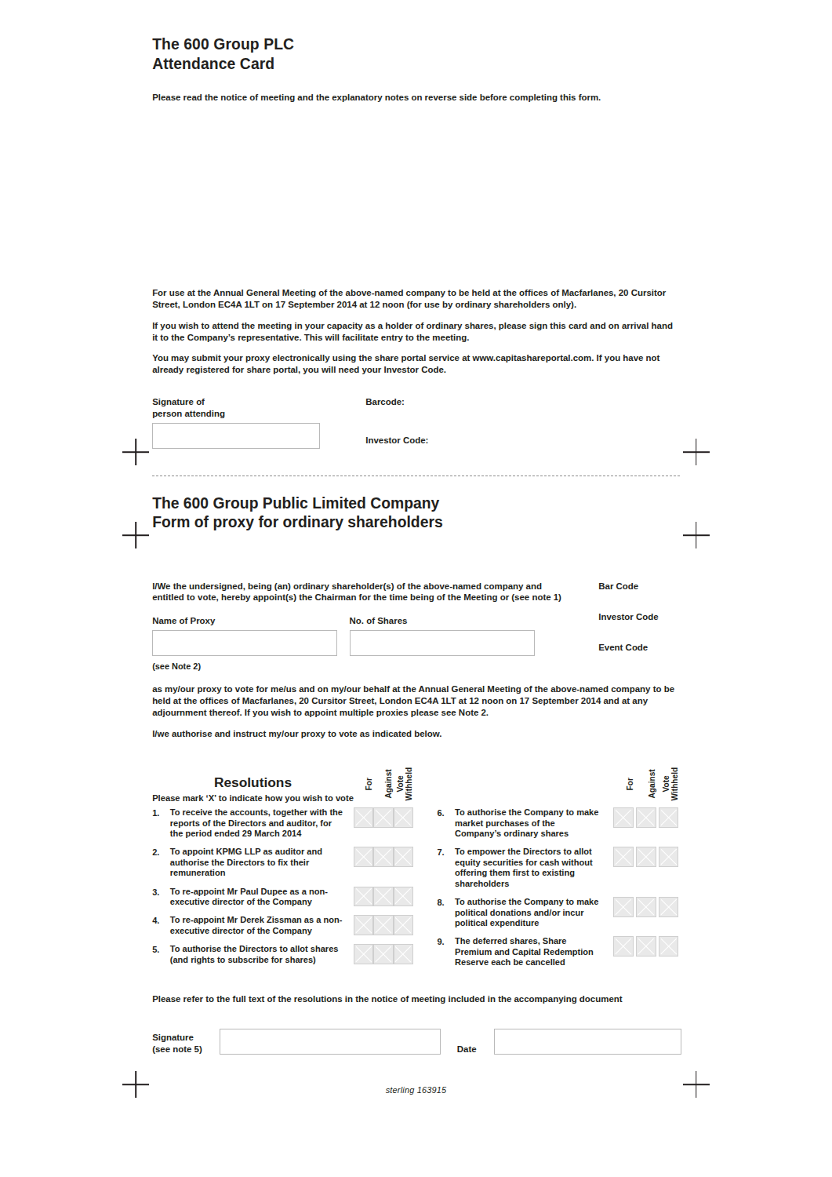The 600 Group PLCAttendance Card
Please read the notice of meeting and the explanatory notes on reverse side before completing this form.
For use at the Annual General Meeting of the above-named company to be held at the offices of Macfarlanes, 20 Cursitor Street, London EC4A 1LT on 17 September 2014 at 12 noon (for use by ordinary shareholders only).
If you wish to attend the meeting in your capacity as a holder of ordinary shares, please sign this card and on arrival hand it to the Company’s representative. This will facilitate entry to the meeting.
You may submit your proxy electronically using the share portal service at www.capitashareportal.com. If you have not already registered for share portal, you will need your Investor Code.
Signature ofperson attending
Barcode:
Investor Code:
The 600 Group Public Limited CompanyForm of proxy for ordinary shareholders
I/We the undersigned, being (an) ordinary shareholder(s) of the above-named company and entitled to vote, hereby appoint(s) the Chairman for the time being of the Meeting or (see note 1)
Name of Proxy
No. of Shares
(see Note 2)
Bar Code
Investor Code
Event Code
as my/our proxy to vote for me/us and on my/our behalf at the Annual General Meeting of the above-named company to be held at the offices of Macfarlanes, 20 Cursitor Street, London EC4A 1LT at 12 noon on 17 September 2014 and at any adjournment thereof. If you wish to appoint multiple proxies please see Note 2.
I/we authorise and instruct my/our proxy to vote as indicated below.
| Resolutions Please mark ‘X’ to indicate how you wish to vote | For | Against | Vote Withheld |
| --- | --- | --- | --- |
| 1. | To receive the accounts, together with the reports of the Directors and auditor, for the period ended 29 March 2014 | | | |
| 2. | To appoint KPMG LLP as auditor and authorise the Directors to fix their remuneration | | | |
| 3. | To re-appoint Mr Paul Dupee as a non-executive director of the Company | | | |
| 4. | To re-appoint Mr Derek Zissman as a non-executive director of the Company | | | |
| 5. | To authorise the Directors to allot shares (and rights to subscribe for shares) | | | |
| | For | Against | Vote Withheld |
| --- | --- | --- | --- |
| 6. | To authorise the Company to make market purchases of the Company’s ordinary shares | | | |
| 7. | To empower the Directors to allot equity securities for cash without offering them first to existing shareholders | | | |
| 8. | To authorise the Company to make political donations and/or incur political expenditure | | | |
| 9. | The deferred shares, Share Premium and Capital Redemption Reserve each be cancelled | | | |
Please refer to the full text of the resolutions in the notice of meeting included in the accompanying document
Signature(see note 5)
Date
sterling 163915